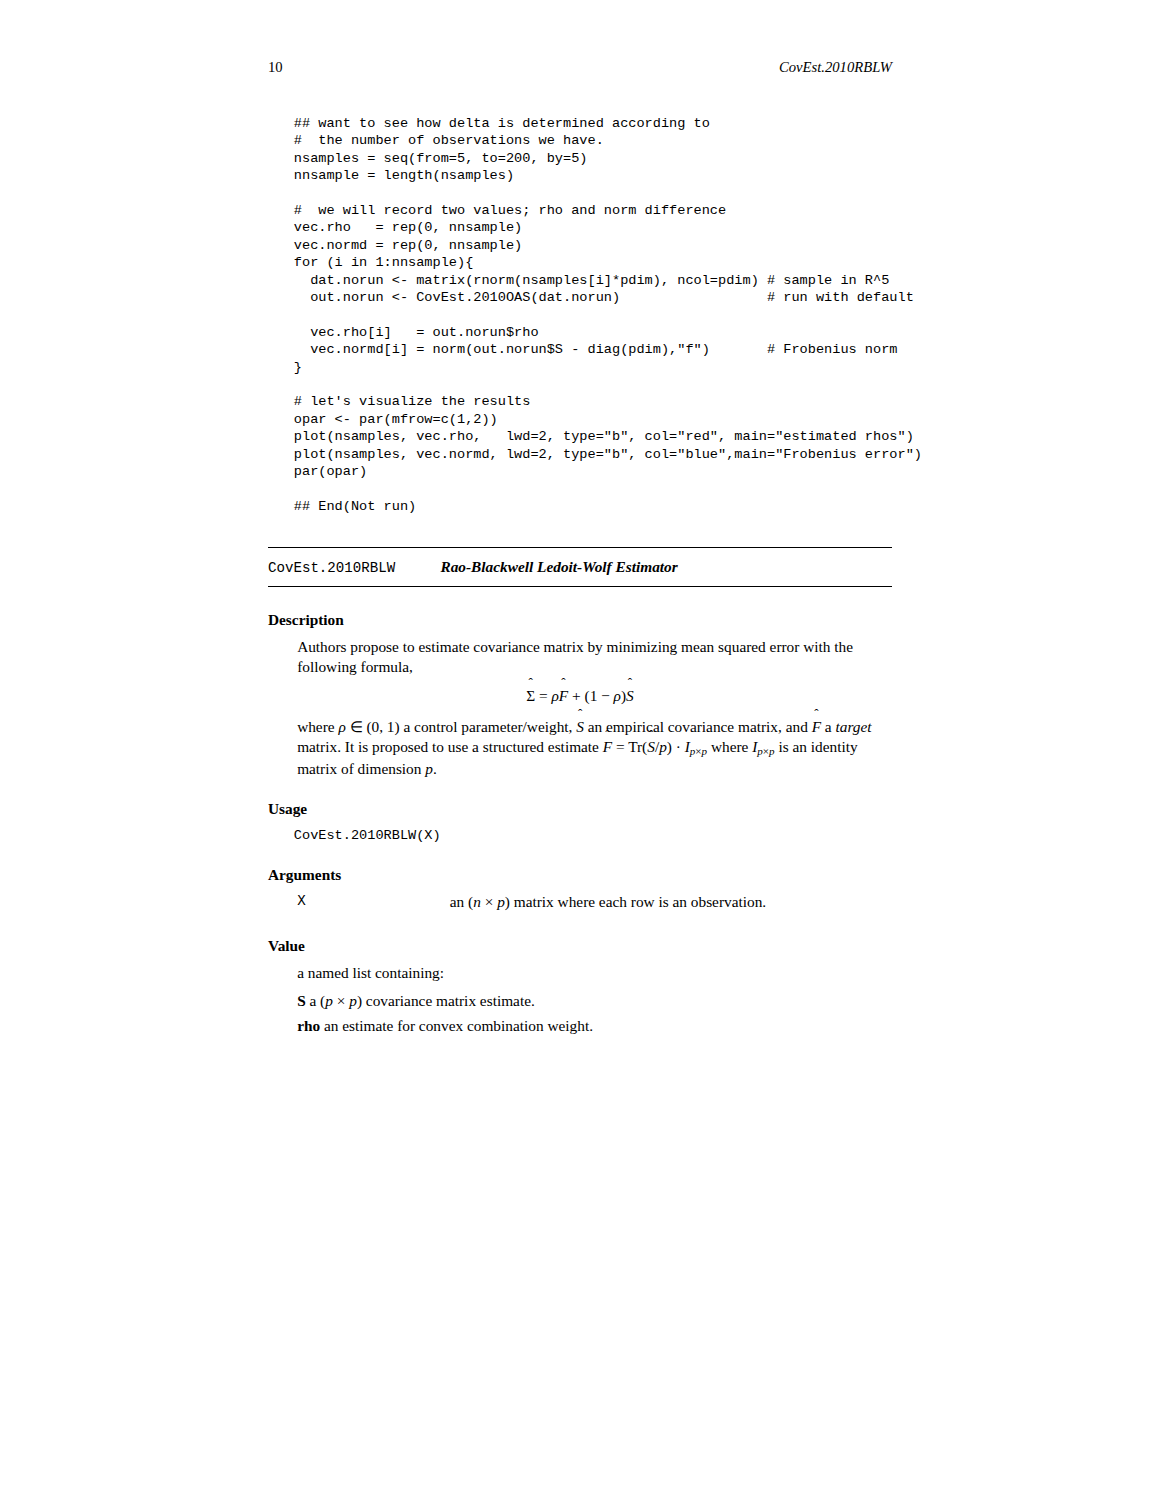10 CovEst.2010RBLW
## want to see how delta is determined according to
#  the number of observations we have.
nsamples = seq(from=5, to=200, by=5)
nnsample = length(nsamples)

#  we will record two values; rho and norm difference
vec.rho   = rep(0, nnsample)
vec.normd = rep(0, nnsample)
for (i in 1:nnsample){
  dat.norun <- matrix(rnorm(nsamples[i]*pdim), ncol=pdim) # sample in R^5
  out.norun <- CovEst.2010OAS(dat.norun)                  # run with default

  vec.rho[i]   = out.norun$rho
  vec.normd[i] = norm(out.norun$S - diag(pdim),"f")       # Frobenius norm
}

# let's visualize the results
opar <- par(mfrow=c(1,2))
plot(nsamples, vec.rho,   lwd=2, type="b", col="red", main="estimated rhos")
plot(nsamples, vec.normd, lwd=2, type="b", col="blue",main="Frobenius error")
par(opar)

## End(Not run)
CovEst.2010RBLW Rao-Blackwell Ledoit-Wolf Estimator
Description
Authors propose to estimate covariance matrix by minimizing mean squared error with the following formula,
ˆΣ = ρˆF + (1 − ρ)ˆS
where ρ ∈ (0, 1) a control parameter/weight, ˆS an empirical covariance matrix, and ˆF a target matrix. It is proposed to use a structured estimate ˆF = Tr(ˆS/p) · Ip×p where Ip×p is an identity matrix of dimension p.
Usage
CovEst.2010RBLW(X)
Arguments
| X | an ( n × p ) matrix where each row is an observation. |
Value
a named list containing:
S a (p × p) covariance matrix estimate.
rho an estimate for convex combination weight.